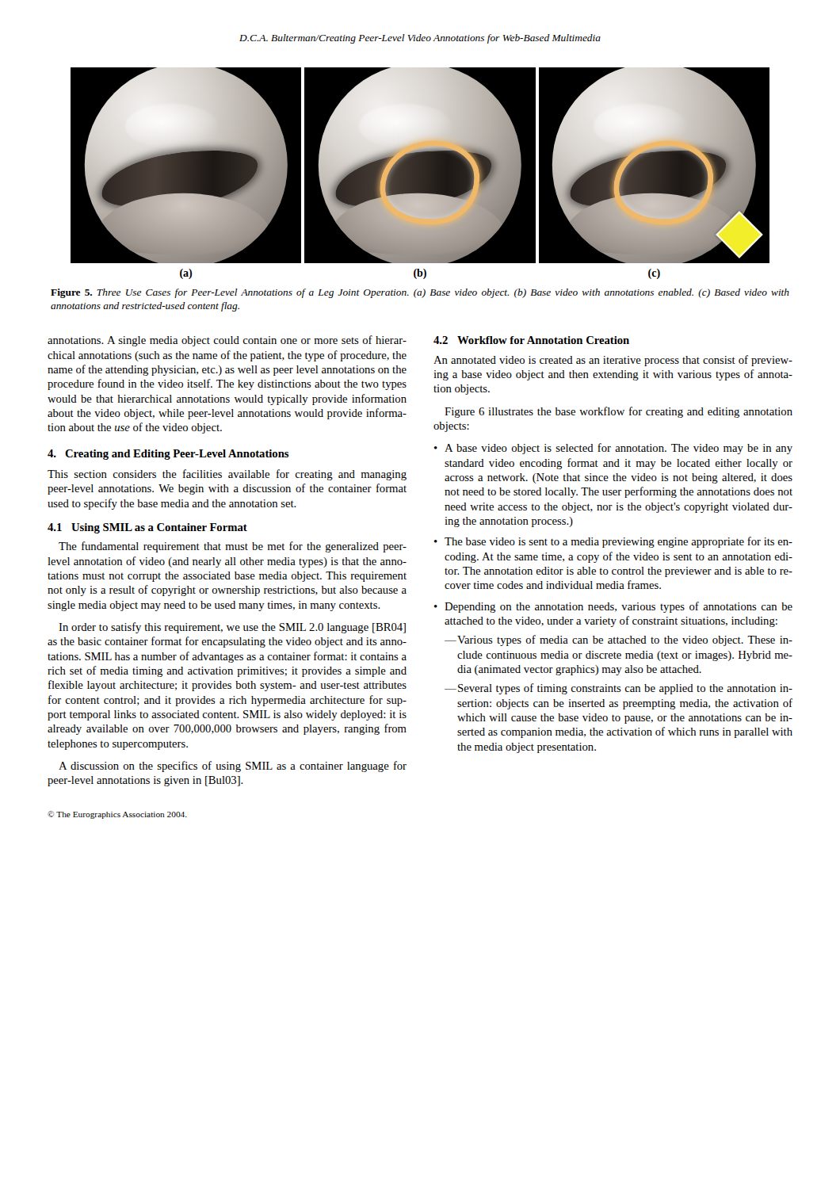D.C.A. Bulterman/Creating Peer-Level Video Annotations for Web-Based Multimedia
(a)
(b)
(c)
Figure 5. Three Use Cases for Peer-Level Annotations of a Leg Joint Operation. (a) Base video object. (b) Base video with annotations enabled. (c) Based video with annotations and restricted-used content flag.
annotations. A single media object could contain one or more sets of hierarchical annotations (such as the name of the patient, the type of procedure, the name of the attending physician, etc.) as well as peer level annotations on the procedure found in the video itself. The key distinctions about the two types would be that hierarchical annotations would typically provide information about the video object, while peer-level annotations would provide information about the use of the video object.
4. Creating and Editing Peer-Level Annotations
This section considers the facilities available for creating and managing peer-level annotations. We begin with a discussion of the container format used to specify the base media and the annotation set.
4.1 Using SMIL as a Container Format
The fundamental requirement that must be met for the generalized peer-level annotation of video (and nearly all other media types) is that the annotations must not corrupt the associated base media object. This requirement not only is a result of copyright or ownership restrictions, but also because a single media object may need to be used many times, in many contexts.
In order to satisfy this requirement, we use the SMIL 2.0 language [BR04] as the basic container format for encapsulating the video object and its annotations. SMIL has a number of advantages as a container format: it contains a rich set of media timing and activation primitives; it provides a simple and flexible layout architecture; it provides both system- and user-test attributes for content control; and it provides a rich hypermedia architecture for support temporal links to associated content. SMIL is also widely deployed: it is already available on over 700,000,000 browsers and players, ranging from telephones to supercomputers.
A discussion on the specifics of using SMIL as a container language for peer-level annotations is given in [Bul03].
4.2 Workflow for Annotation Creation
An annotated video is created as an iterative process that consist of previewing a base video object and then extending it with various types of annotation objects.
Figure 6 illustrates the base workflow for creating and editing annotation objects:
A base video object is selected for annotation. The video may be in any standard video encoding format and it may be located either locally or across a network. (Note that since the video is not being altered, it does not need to be stored locally. The user performing the annotations does not need write access to the object, nor is the object's copyright violated during the annotation process.)
The base video is sent to a media previewing engine appropriate for its encoding. At the same time, a copy of the video is sent to an annotation editor. The annotation editor is able to control the previewer and is able to recover time codes and individual media frames.
Depending on the annotation needs, various types of annotations can be attached to the video, under a variety of constraint situations, including:
Various types of media can be attached to the video object. These include continuous media or discrete media (text or images). Hybrid media (animated vector graphics) may also be attached.
Several types of timing constraints can be applied to the annotation insertion: objects can be inserted as preempting media, the activation of which will cause the base video to pause, or the annotations can be inserted as companion media, the activation of which runs in parallel with the media object presentation.
© The Eurographics Association 2004.